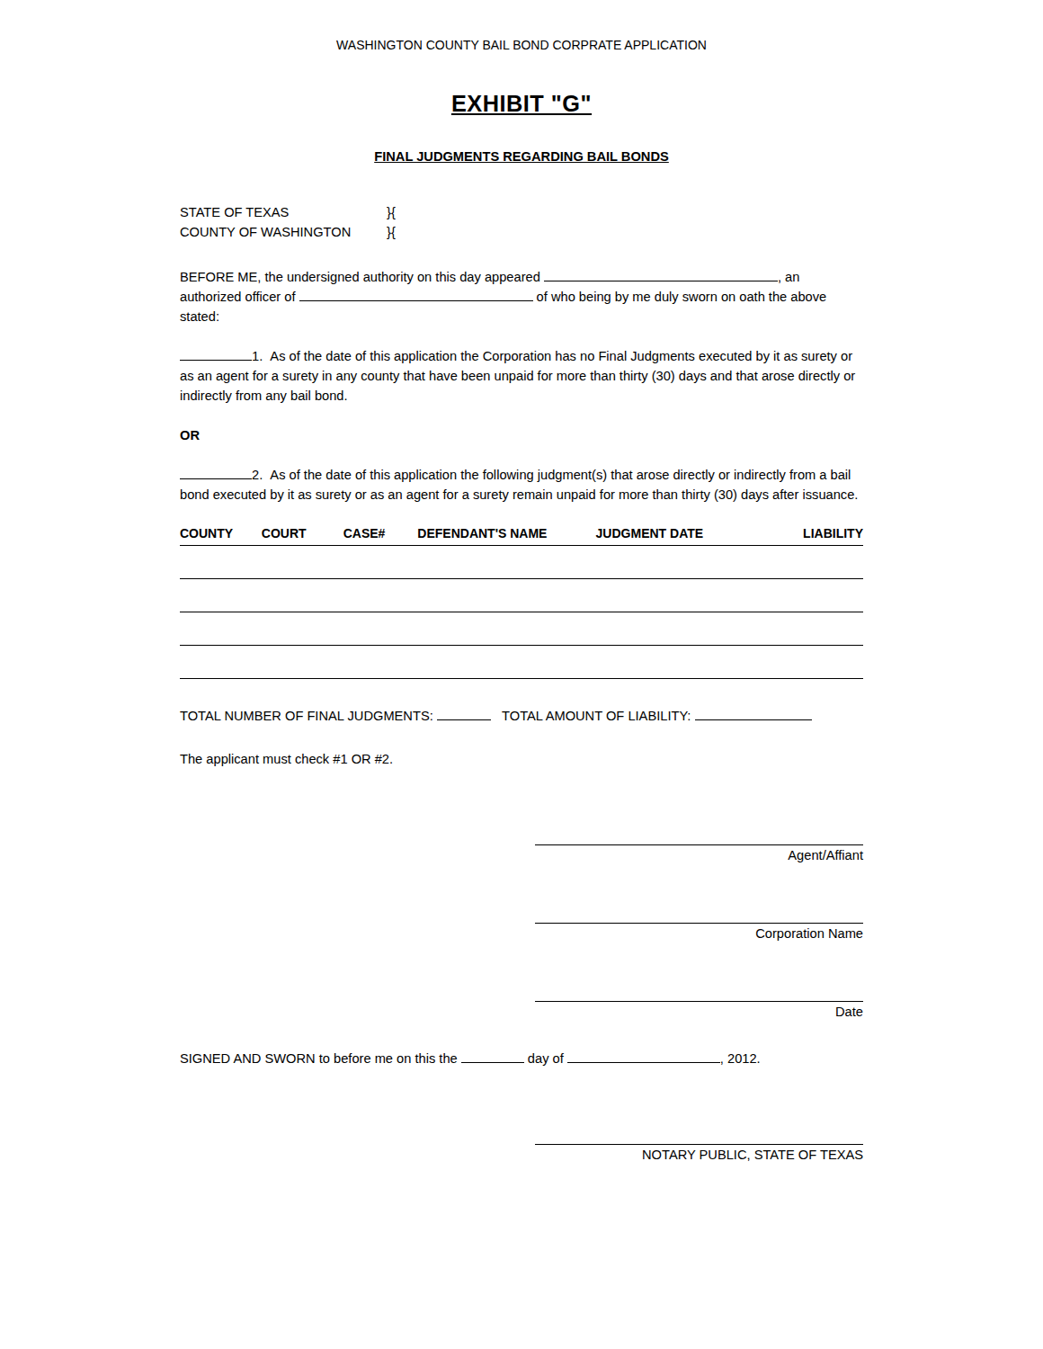WASHINGTON COUNTY BAIL BOND CORPRATE APPLICATION
EXHIBIT "G"
FINAL JUDGMENTS REGARDING BAIL BONDS
STATE OF TEXAS}{
COUNTY OF WASHINGTON}{
BEFORE ME, the undersigned authority on this day appeared , an authorized officer of of who being by me duly sworn on oath the above stated:
1. As of the date of this application the Corporation has no Final Judgments executed by it as surety or as an agent for a surety in any county that have been unpaid for more than thirty (30) days and that arose directly or indirectly from any bail bond.
OR
2. As of the date of this application the following judgment(s) that arose directly or indirectly from a bail bond executed by it as surety or as an agent for a surety remain unpaid for more than thirty (30) days after issuance.
| COUNTY | COURT | CASE# | DEFENDANT'S NAME | JUDGMENT DATE | LIABILITY |
| --- | --- | --- | --- | --- | --- |
TOTAL NUMBER OF FINAL JUDGMENTS: TOTAL AMOUNT OF LIABILITY:
The applicant must check #1 OR #2.
Agent/Affiant
Corporation Name
Date
SIGNED AND SWORN to before me on this the day of , 2012.
NOTARY PUBLIC, STATE OF TEXAS